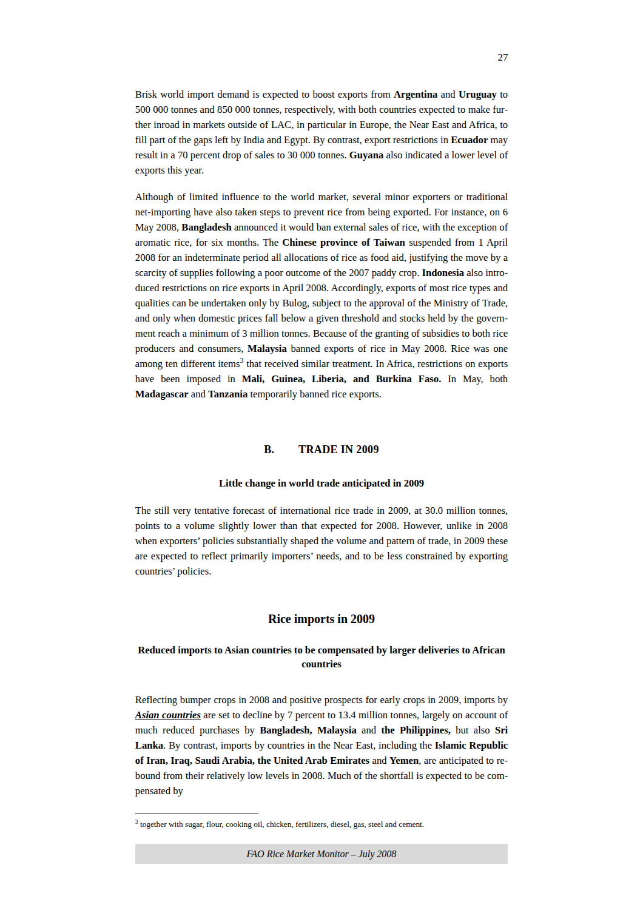27
Brisk world import demand is expected to boost exports from Argentina and Uruguay to 500 000 tonnes and 850 000 tonnes, respectively, with both countries expected to make further inroad in markets outside of LAC, in particular in Europe, the Near East and Africa, to fill part of the gaps left by India and Egypt. By contrast, export restrictions in Ecuador may result in a 70 percent drop of sales to 30 000 tonnes. Guyana also indicated a lower level of exports this year.
Although of limited influence to the world market, several minor exporters or traditional net-importing have also taken steps to prevent rice from being exported. For instance, on 6 May 2008, Bangladesh announced it would ban external sales of rice, with the exception of aromatic rice, for six months. The Chinese province of Taiwan suspended from 1 April 2008 for an indeterminate period all allocations of rice as food aid, justifying the move by a scarcity of supplies following a poor outcome of the 2007 paddy crop. Indonesia also introduced restrictions on rice exports in April 2008. Accordingly, exports of most rice types and qualities can be undertaken only by Bulog, subject to the approval of the Ministry of Trade, and only when domestic prices fall below a given threshold and stocks held by the government reach a minimum of 3 million tonnes. Because of the granting of subsidies to both rice producers and consumers, Malaysia banned exports of rice in May 2008. Rice was one among ten different items3 that received similar treatment. In Africa, restrictions on exports have been imposed in Mali, Guinea, Liberia, and Burkina Faso. In May, both Madagascar and Tanzania temporarily banned rice exports.
B. TRADE IN 2009
Little change in world trade anticipated in 2009
The still very tentative forecast of international rice trade in 2009, at 30.0 million tonnes, points to a volume slightly lower than that expected for 2008. However, unlike in 2008 when exporters’ policies substantially shaped the volume and pattern of trade, in 2009 these are expected to reflect primarily importers’ needs, and to be less constrained by exporting countries’ policies.
Rice imports in 2009
Reduced imports to Asian countries to be compensated by larger deliveries to African
countries
Reflecting bumper crops in 2008 and positive prospects for early crops in 2009, imports by Asian countries are set to decline by 7 percent to 13.4 million tonnes, largely on account of much reduced purchases by Bangladesh, Malaysia and the Philippines, but also Sri Lanka. By contrast, imports by countries in the Near East, including the Islamic Republic of Iran, Iraq, Saudi Arabia, the United Arab Emirates and Yemen, are anticipated to rebound from their relatively low levels in 2008. Much of the shortfall is expected to be compensated by
3 together with sugar, flour, cooking oil, chicken, fertilizers, diesel, gas, steel and cement.
FAO Rice Market Monitor – July 2008